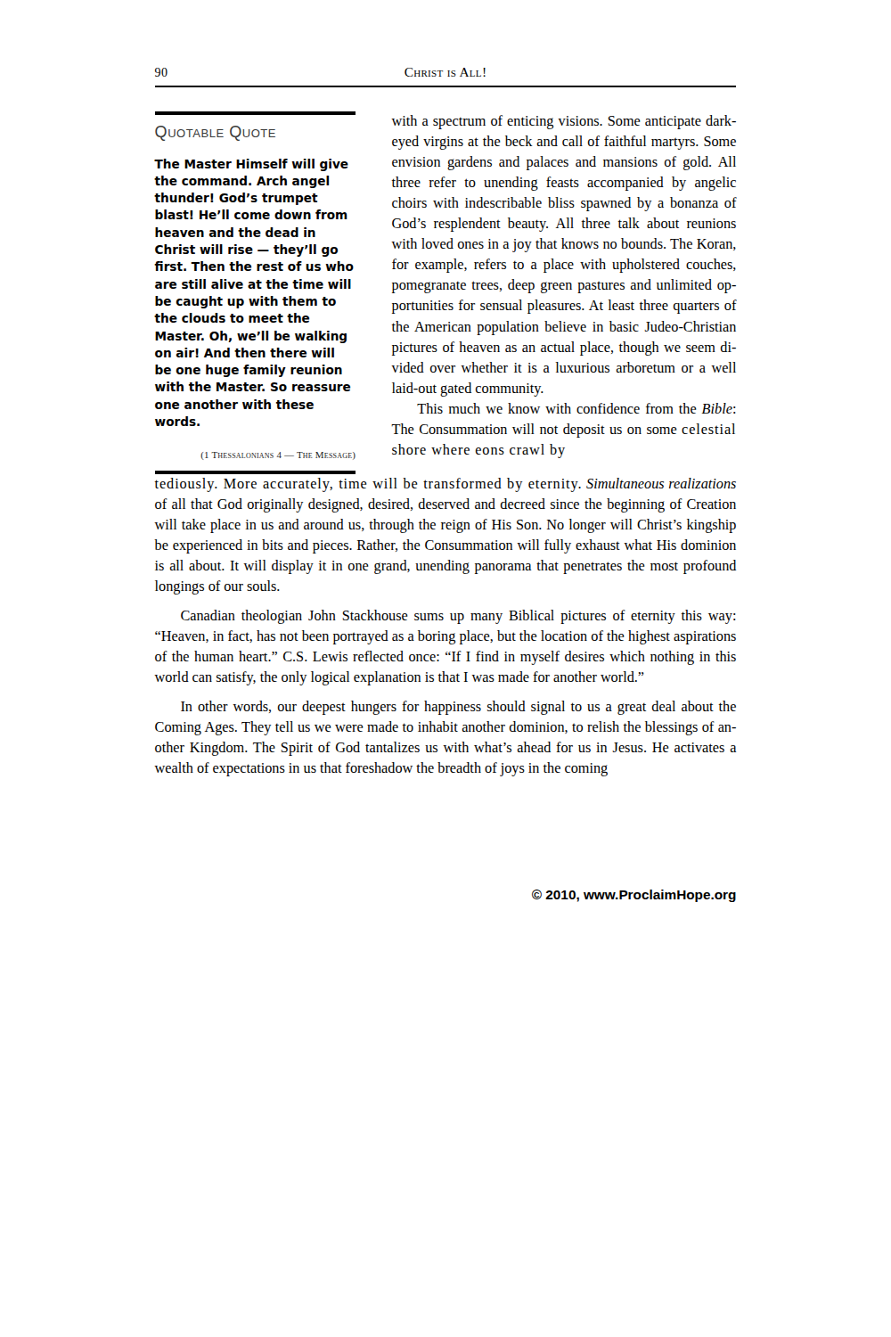90 Christ is All!
Quotable Quote
The Master Himself will give the command. Arch angel thunder! God’s trumpet blast! He’ll come down from heaven and the dead in Christ will rise — they’ll go first. Then the rest of us who are still alive at the time will be caught up with them to the clouds to meet the Master. Oh, we’ll be walking on air! And then there will be one huge family reunion with the Master. So reassure one another with these words.
(1 Thessalonians 4 — The Message)
with a spectrum of enticing visions. Some anticipate dark-eyed virgins at the beck and call of faithful martyrs. Some envision gardens and palaces and mansions of gold. All three refer to unending feasts accompanied by angelic choirs with indescribable bliss spawned by a bonanza of God’s resplendent beauty. All three talk about reunions with loved ones in a joy that knows no bounds. The Koran, for example, refers to a place with upholstered couches, pomegranate trees, deep green pastures and unlimited opportunities for sensual pleasures. At least three quarters of the American population believe in basic Judeo-Christian pictures of heaven as an actual place, though we seem divided over whether it is a luxurious arboretum or a well laid-out gated community.
This much we know with confidence from the Bible: The Consummation will not deposit us on some celestial shore where eons crawl by
tediously. More accurately, time will be transformed by eternity. Simultaneous realizations of all that God originally designed, desired, deserved and decreed since the beginning of Creation will take place in us and around us, through the reign of His Son. No longer will Christ’s kingship be experienced in bits and pieces. Rather, the Consummation will fully exhaust what His dominion is all about. It will display it in one grand, unending panorama that penetrates the most profound longings of our souls.
Canadian theologian John Stackhouse sums up many Biblical pictures of eternity this way: “Heaven, in fact, has not been portrayed as a boring place, but the location of the highest aspirations of the human heart.” C.S. Lewis reflected once: “If I find in myself desires which nothing in this world can satisfy, the only logical explanation is that I was made for another world.”
In other words, our deepest hungers for happiness should signal to us a great deal about the Coming Ages. They tell us we were made to inhabit another dominion, to relish the blessings of another Kingdom. The Spirit of God tantalizes us with what’s ahead for us in Jesus. He activates a wealth of expectations in us that foreshadow the breadth of joys in the coming
© 2010, www.ProclaimHope.org